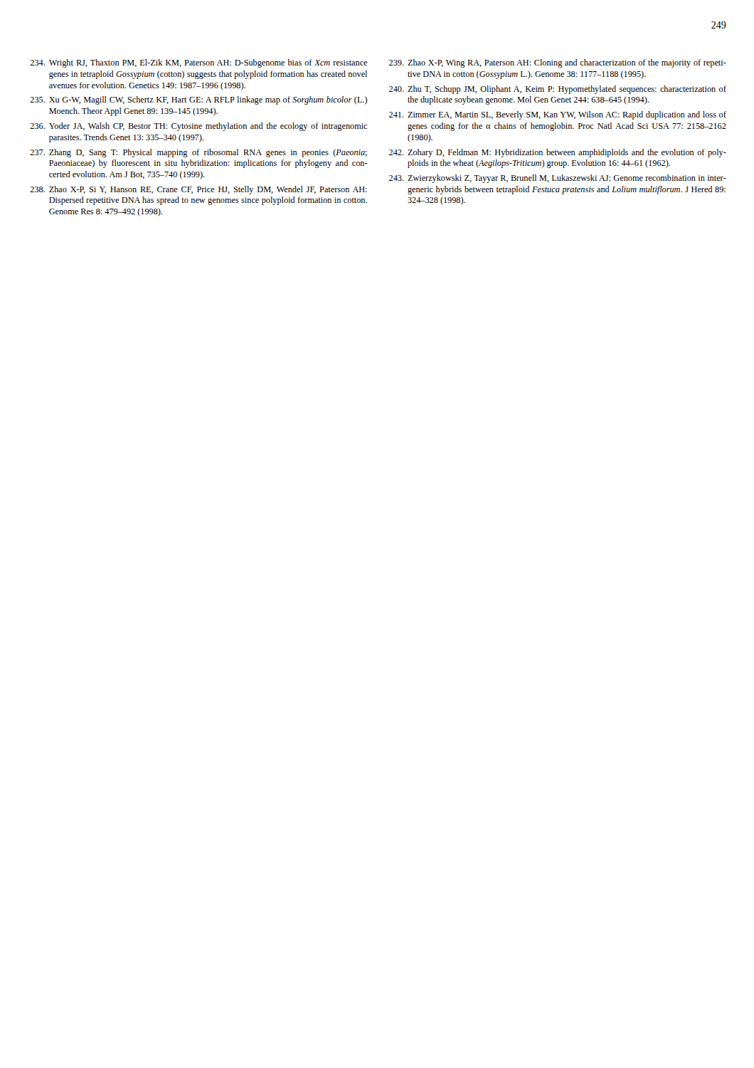249
234. Wright RJ, Thaxton PM, El-Zik KM, Paterson AH: D-Subgenome bias of Xcm resistance genes in tetraploid Gossypium (cotton) suggests that polyploid formation has created novel avenues for evolution. Genetics 149: 1987–1996 (1998).
235. Xu G-W, Magill CW, Schertz KF, Hart GE: A RFLP linkage map of Sorghum bicolor (L.) Moench. Theor Appl Genet 89: 139–145 (1994).
236. Yoder JA, Walsh CP, Bestor TH: Cytosine methylation and the ecology of intragenomic parasites. Trends Genet 13: 335–340 (1997).
237. Zhang D, Sang T: Physical mapping of ribosomal RNA genes in peonies (Paeonia; Paeoniaceae) by fluorescent in situ hybridization: implications for phylogeny and concerted evolution. Am J Bot, 735–740 (1999).
238. Zhao X-P, Si Y, Hanson RE, Crane CF, Price HJ, Stelly DM, Wendel JF, Paterson AH: Dispersed repetitive DNA has spread to new genomes since polyploid formation in cotton. Genome Res 8: 479–492 (1998).
239. Zhao X-P, Wing RA, Paterson AH: Cloning and characterization of the majority of repetitive DNA in cotton (Gossypium L.). Genome 38: 1177–1188 (1995).
240. Zhu T, Schupp JM, Oliphant A, Keim P: Hypomethylated sequences: characterization of the duplicate soybean genome. Mol Gen Genet 244: 638–645 (1994).
241. Zimmer EA, Martin SL, Beverly SM, Kan YW, Wilson AC: Rapid duplication and loss of genes coding for the α chains of hemoglobin. Proc Natl Acad Sci USA 77: 2158–2162 (1980).
242. Zohary D, Feldman M: Hybridization between amphidiploids and the evolution of polyploids in the wheat (Aegilops-Triticum) group. Evolution 16: 44–61 (1962).
243. Zwierzykowski Z, Tayyar R, Brunell M, Lukaszewski AJ: Genome recombination in intergeneric hybrids between tetraploid Festuca pratensis and Lolium multiflorum. J Hered 89: 324–328 (1998).